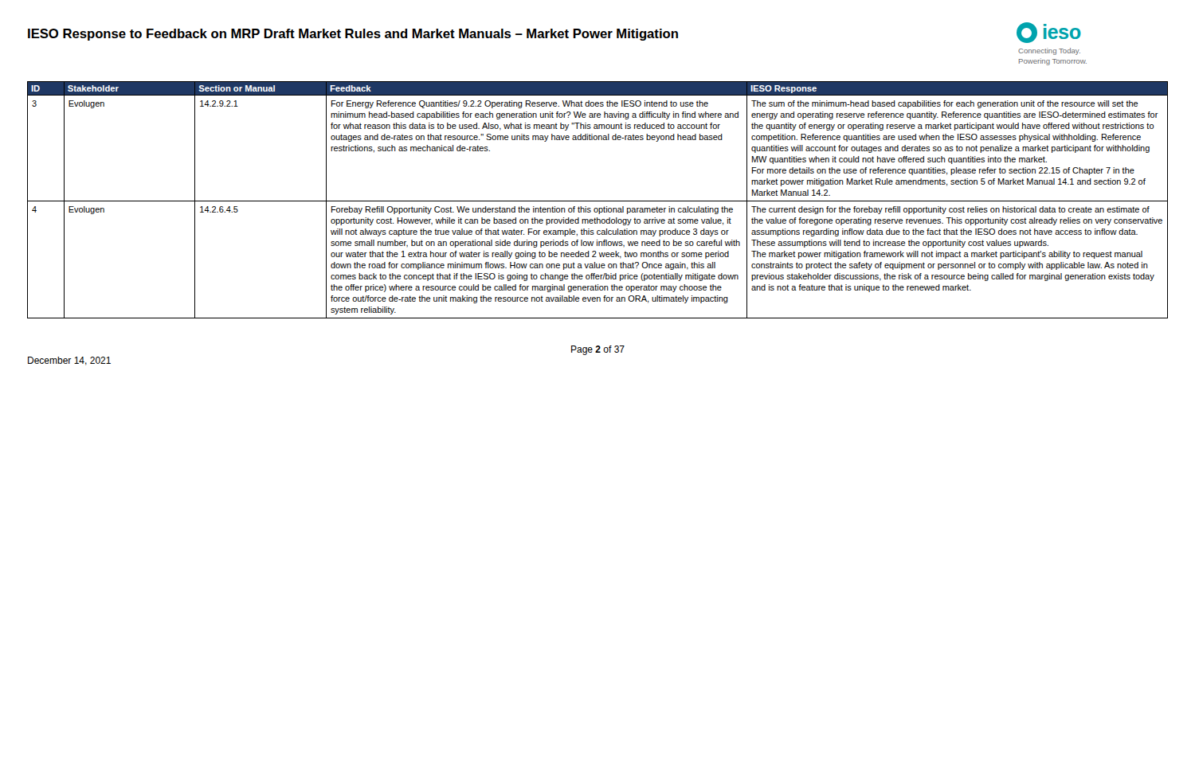IESO Response to Feedback on MRP Draft Market Rules and Market Manuals – Market Power Mitigation
ieso
Connecting Today.
Powering Tomorrow.
| ID | Stakeholder | Section or Manual | Feedback | IESO Response |
| --- | --- | --- | --- | --- |
| 3 | Evolugen | 14.2.9.2.1 | For Energy Reference Quantities/ 9.2.2 Operating Reserve. What does the IESO intend to use the minimum head-based capabilities for each generation unit for? We are having a difficulty in find where and for what reason this data is to be used. Also, what is meant by "This amount is reduced to account for outages and de-rates on that resource." Some units may have additional de-rates beyond head based restrictions, such as mechanical de-rates. | The sum of the minimum-head based capabilities for each generation unit of the resource will set the energy and operating reserve reference quantity. Reference quantities are IESO-determined estimates for the quantity of energy or operating reserve a market participant would have offered without restrictions to competition. Reference quantities are used when the IESO assesses physical withholding. Reference quantities will account for outages and derates so as to not penalize a market participant for withholding MW quantities when it could not have offered such quantities into the market. For more details on the use of reference quantities, please refer to section 22.15 of Chapter 7 in the market power mitigation Market Rule amendments, section 5 of Market Manual 14.1 and section 9.2 of Market Manual 14.2. |
| 4 | Evolugen | 14.2.6.4.5 | Forebay Refill Opportunity Cost. We understand the intention of this optional parameter in calculating the opportunity cost. However, while it can be based on the provided methodology to arrive at some value, it will not always capture the true value of that water. For example, this calculation may produce 3 days or some small number, but on an operational side during periods of low inflows, we need to be so careful with our water that the 1 extra hour of water is really going to be needed 2 week, two months or some period down the road for compliance minimum flows. How can one put a value on that? Once again, this all comes back to the concept that if the IESO is going to change the offer/bid price (potentially mitigate down the offer price) where a resource could be called for marginal generation the operator may choose the force out/force de-rate the unit making the resource not available even for an ORA, ultimately impacting system reliability. | The current design for the forebay refill opportunity cost relies on historical data to create an estimate of the value of foregone operating reserve revenues. This opportunity cost already relies on very conservative assumptions regarding inflow data due to the fact that the IESO does not have access to inflow data. These assumptions will tend to increase the opportunity cost values upwards. The market power mitigation framework will not impact a market participant's ability to request manual constraints to protect the safety of equipment or personnel or to comply with applicable law. As noted in previous stakeholder discussions, the risk of a resource being called for marginal generation exists today and is not a feature that is unique to the renewed market. |
Page 2 of 37
December 14, 2021